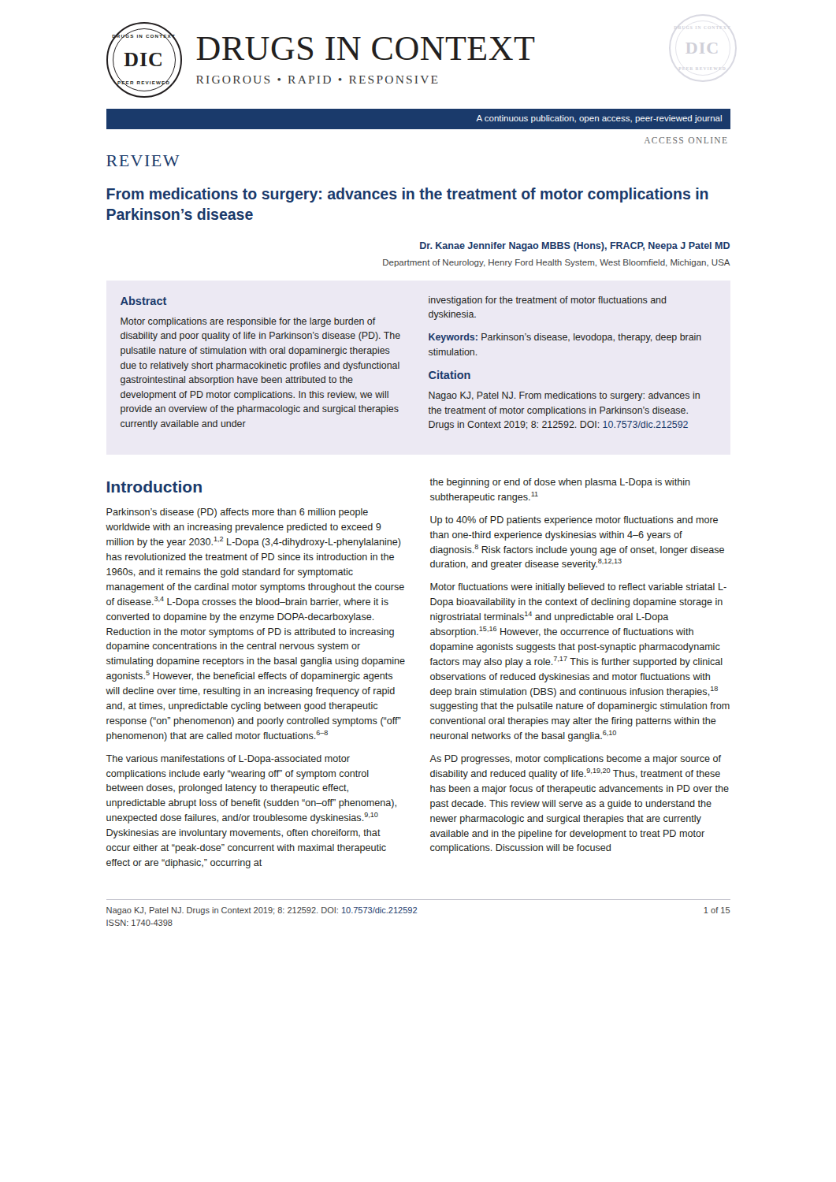DRUGS IN CONTEXT DIC PEER REVIEWED
DRUGS IN CONTEXT DIC PEER REVIEWED
DRUGS IN CONTEXT
RIGOROUS • RAPID • RESPONSIVE
A continuous publication, open access, peer-reviewed journal
ACCESS ONLINE
REVIEW
From medications to surgery: advances in the treatment of motor complications in Parkinson’s disease
Dr. Kanae Jennifer Nagao MBBS (Hons), FRACP, Neepa J Patel MD
Department of Neurology, Henry Ford Health System, West Bloomfield, Michigan, USA
Abstract
Motor complications are responsible for the large burden of disability and poor quality of life in Parkinson’s disease (PD). The pulsatile nature of stimulation with oral dopaminergic therapies due to relatively short pharmacokinetic profiles and dysfunctional gastrointestinal absorption have been attributed to the development of PD motor complications. In this review, we will provide an overview of the pharmacologic and surgical therapies currently available and under
investigation for the treatment of motor fluctuations and dyskinesia.
Keywords: Parkinson’s disease, levodopa, therapy, deep brain stimulation.
Citation
Nagao KJ, Patel NJ. From medications to surgery: advances in the treatment of motor complications in Parkinson’s disease. Drugs in Context 2019; 8: 212592. DOI: 10.7573/dic.212592
Introduction
Parkinson’s disease (PD) affects more than 6 million people worldwide with an increasing prevalence predicted to exceed 9 million by the year 2030.1,2 L-Dopa (3,4-dihydroxy-L-phenylalanine) has revolutionized the treatment of PD since its introduction in the 1960s, and it remains the gold standard for symptomatic management of the cardinal motor symptoms throughout the course of disease.3,4 L-Dopa crosses the blood–brain barrier, where it is converted to dopamine by the enzyme DOPA-decarboxylase. Reduction in the motor symptoms of PD is attributed to increasing dopamine concentrations in the central nervous system or stimulating dopamine receptors in the basal ganglia using dopamine agonists.5 However, the beneficial effects of dopaminergic agents will decline over time, resulting in an increasing frequency of rapid and, at times, unpredictable cycling between good therapeutic response (“on” phenomenon) and poorly controlled symptoms (“off” phenomenon) that are called motor fluctuations.6–8
The various manifestations of L-Dopa-associated motor complications include early “wearing off” of symptom control between doses, prolonged latency to therapeutic effect, unpredictable abrupt loss of benefit (sudden “on–off” phenomena), unexpected dose failures, and/or troublesome dyskinesias.9,10 Dyskinesias are involuntary movements, often choreiform, that occur either at “peak-dose” concurrent with maximal therapeutic effect or are “diphasic,” occurring at
the beginning or end of dose when plasma L-Dopa is within subtherapeutic ranges.11
Up to 40% of PD patients experience motor fluctuations and more than one-third experience dyskinesias within 4–6 years of diagnosis.8 Risk factors include young age of onset, longer disease duration, and greater disease severity.8,12,13
Motor fluctuations were initially believed to reflect variable striatal L-Dopa bioavailability in the context of declining dopamine storage in nigrostriatal terminals14 and unpredictable oral L-Dopa absorption.15,16 However, the occurrence of fluctuations with dopamine agonists suggests that post-synaptic pharmacodynamic factors may also play a role.7,17 This is further supported by clinical observations of reduced dyskinesias and motor fluctuations with deep brain stimulation (DBS) and continuous infusion therapies,18 suggesting that the pulsatile nature of dopaminergic stimulation from conventional oral therapies may alter the firing patterns within the neuronal networks of the basal ganglia.6,10
As PD progresses, motor complications become a major source of disability and reduced quality of life.9,19,20 Thus, treatment of these has been a major focus of therapeutic advancements in PD over the past decade. This review will serve as a guide to understand the newer pharmacologic and surgical therapies that are currently available and in the pipeline for development to treat PD motor complications. Discussion will be focused
Nagao KJ, Patel NJ. Drugs in Context 2019; 8: 212592. DOI: 10.7573/dic.212592
ISSN: 1740-4398
1 of 15